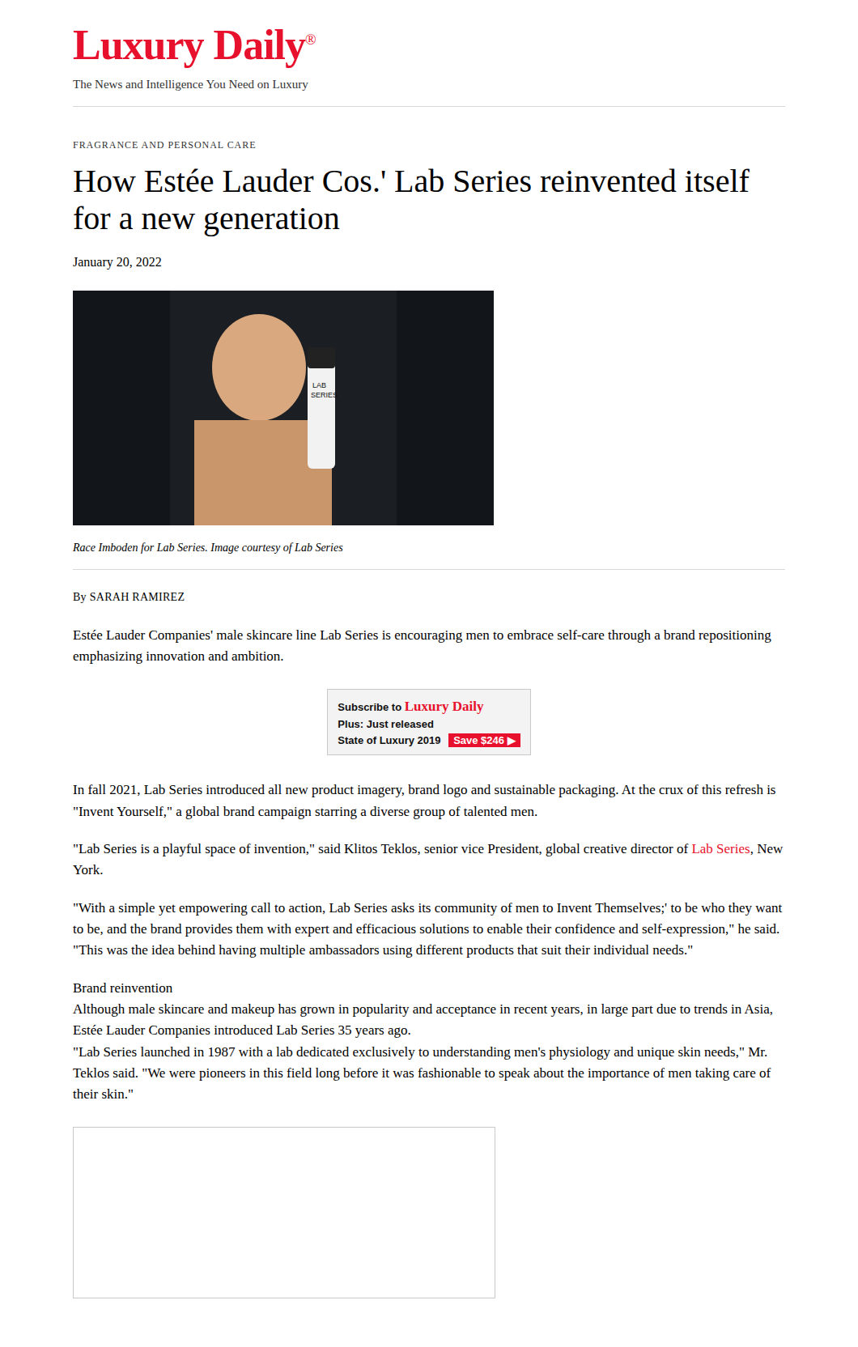Luxury Daily®
The News and Intelligence You Need on Luxury
Fragrance and Personal Care
How Estée Lauder Cos.' Lab Series reinvented itself for a new generation
January 20, 2022
Race Imboden for Lab Series. Image courtesy of Lab Series
By Sarah Ramirez
Estée Lauder Companies' male skincare line Lab Series is encouraging men to embrace self-care through a brand repositioning emphasizing innovation and ambition.
Subscribe to Luxury Daily
Plus: Just released
State of Luxury 2019 Save $246 ▶
In fall 2021, Lab Series introduced all new product imagery, brand logo and sustainable packaging. At the crux of this refresh is "Invent Yourself," a global brand campaign starring a diverse group of talented men.
"Lab Series is a playful space of invention," said Klitos Teklos, senior vice President, global creative director of Lab Series, New York.
"With a simple yet empowering call to action, Lab Series asks its community of men to Invent Themselves;' to be who they want to be, and the brand provides them with expert and efficacious solutions to enable their confidence and self-expression," he said. "This was the idea behind having multiple ambassadors using different products that suit their individual needs."
Brand reinvention
Although male skincare and makeup has grown in popularity and acceptance in recent years, in large part due to trends in Asia, Estée Lauder Companies introduced Lab Series 35 years ago.
"Lab Series launched in 1987 with a lab dedicated exclusively to understanding men's physiology and unique skin needs," Mr. Teklos said. "We were pioneers in this field long before it was fashionable to speak about the importance of men taking care of their skin."